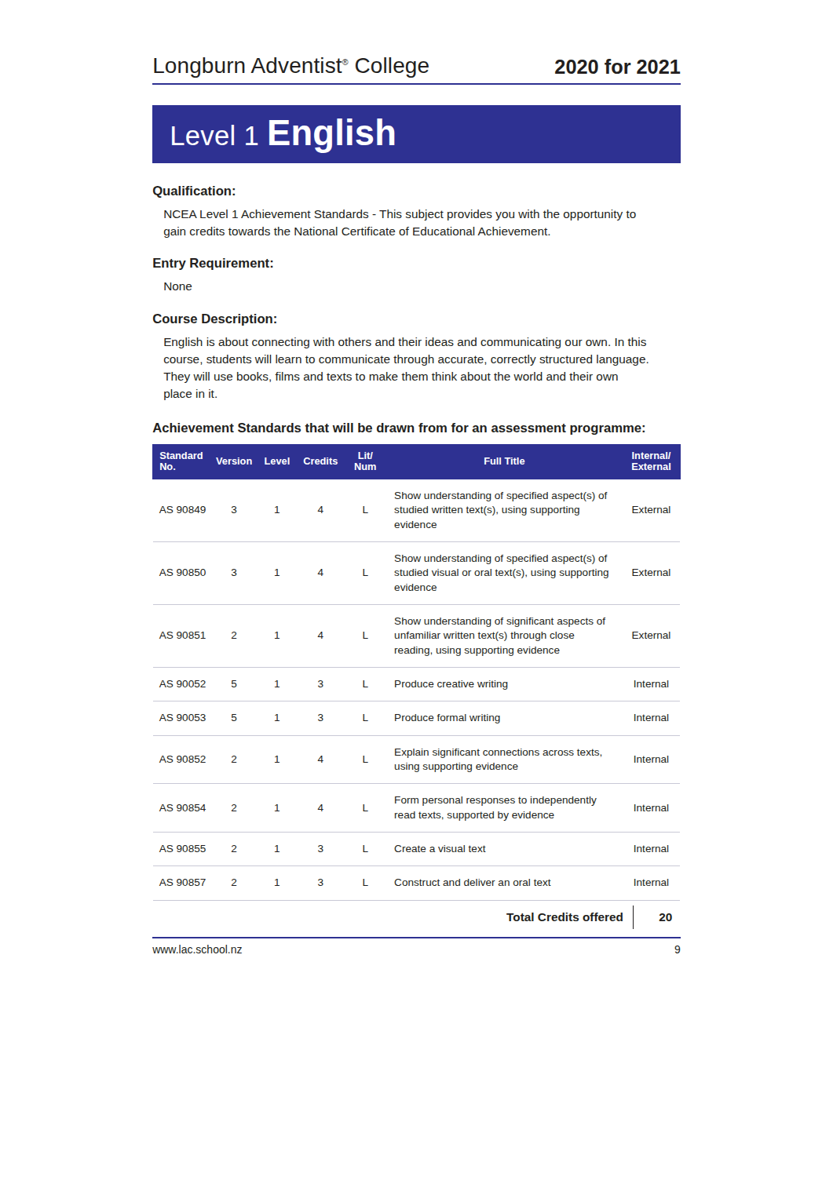Longburn Adventist® College
2020 for 2021
Level 1 English
Qualification:
NCEA Level 1 Achievement Standards - This subject provides you with the opportunity to gain credits towards the National Certificate of Educational Achievement.
Entry Requirement:
None
Course Description:
English is about connecting with others and their ideas and communicating our own. In this course, students will learn to communicate through accurate, correctly structured language. They will use books, films and texts to make them think about the world and their own place in it.
Achievement Standards that will be drawn from for an assessment programme:
| Standard No. | Version | Level | Credits | Lit/ Num | Full Title | Internal/ External |
| --- | --- | --- | --- | --- | --- | --- |
| AS 90849 | 3 | 1 | 4 | L | Show understanding of specified aspect(s) of studied written text(s), using supporting evidence | External |
| AS 90850 | 3 | 1 | 4 | L | Show understanding of specified aspect(s) of studied visual or oral text(s), using supporting evidence | External |
| AS 90851 | 2 | 1 | 4 | L | Show understanding of significant aspects of unfamiliar written text(s) through close reading, using supporting evidence | External |
| AS 90052 | 5 | 1 | 3 | L | Produce creative writing | Internal |
| AS 90053 | 5 | 1 | 3 | L | Produce formal writing | Internal |
| AS 90852 | 2 | 1 | 4 | L | Explain significant connections across texts, using supporting evidence | Internal |
| AS 90854 | 2 | 1 | 4 | L | Form personal responses to independently read texts, supported by evidence | Internal |
| AS 90855 | 2 | 1 | 3 | L | Create a visual text | Internal |
| AS 90857 | 2 | 1 | 3 | L | Construct and deliver an oral text | Internal |
Total Credits offered
20
www.lac.school.nz 9